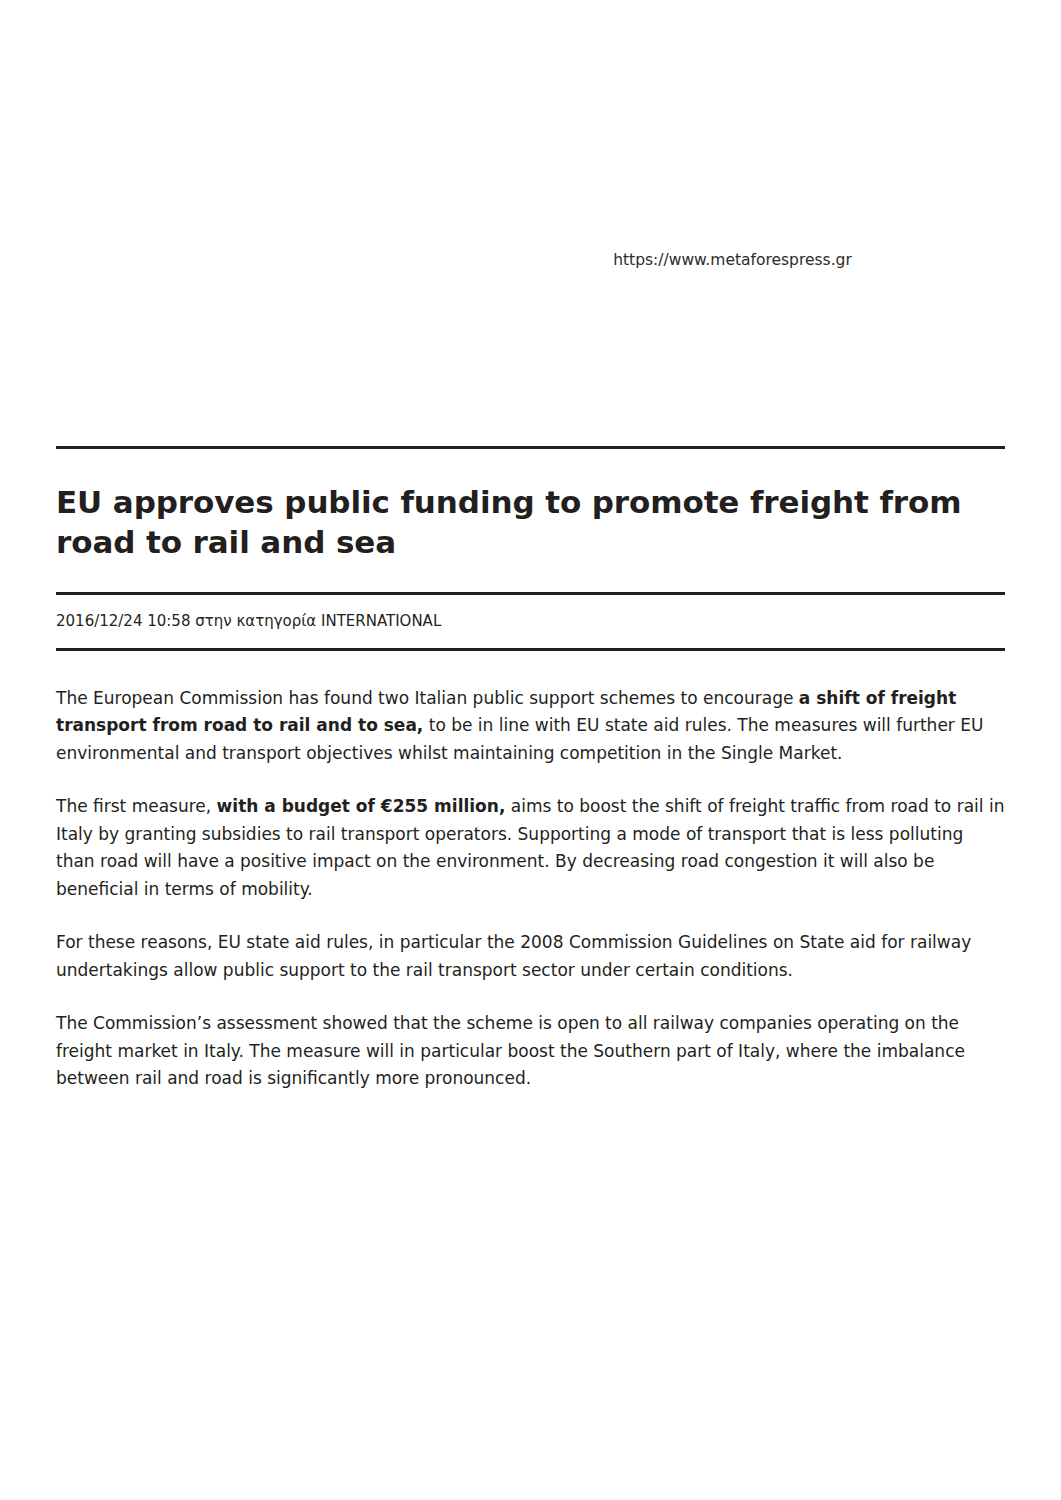https://www.metaforespress.gr
EU approves public funding to promote freight from road to rail and sea
2016/12/24 10:58 στην κατηγορία INTERNATIONAL
The European Commission has found two Italian public support schemes to encourage a shift of freight transport from road to rail and to sea, to be in line with EU state aid rules. The measures will further EU environmental and transport objectives whilst maintaining competition in the Single Market.
The first measure, with a budget of €255 million, aims to boost the shift of freight traffic from road to rail in Italy by granting subsidies to rail transport operators. Supporting a mode of transport that is less polluting than road will have a positive impact on the environment. By decreasing road congestion it will also be beneficial in terms of mobility.
For these reasons, EU state aid rules, in particular the 2008 Commission Guidelines on State aid for railway undertakings allow public support to the rail transport sector under certain conditions.
The Commission’s assessment showed that the scheme is open to all railway companies operating on the freight market in Italy. The measure will in particular boost the Southern part of Italy, where the imbalance between rail and road is significantly more pronounced.